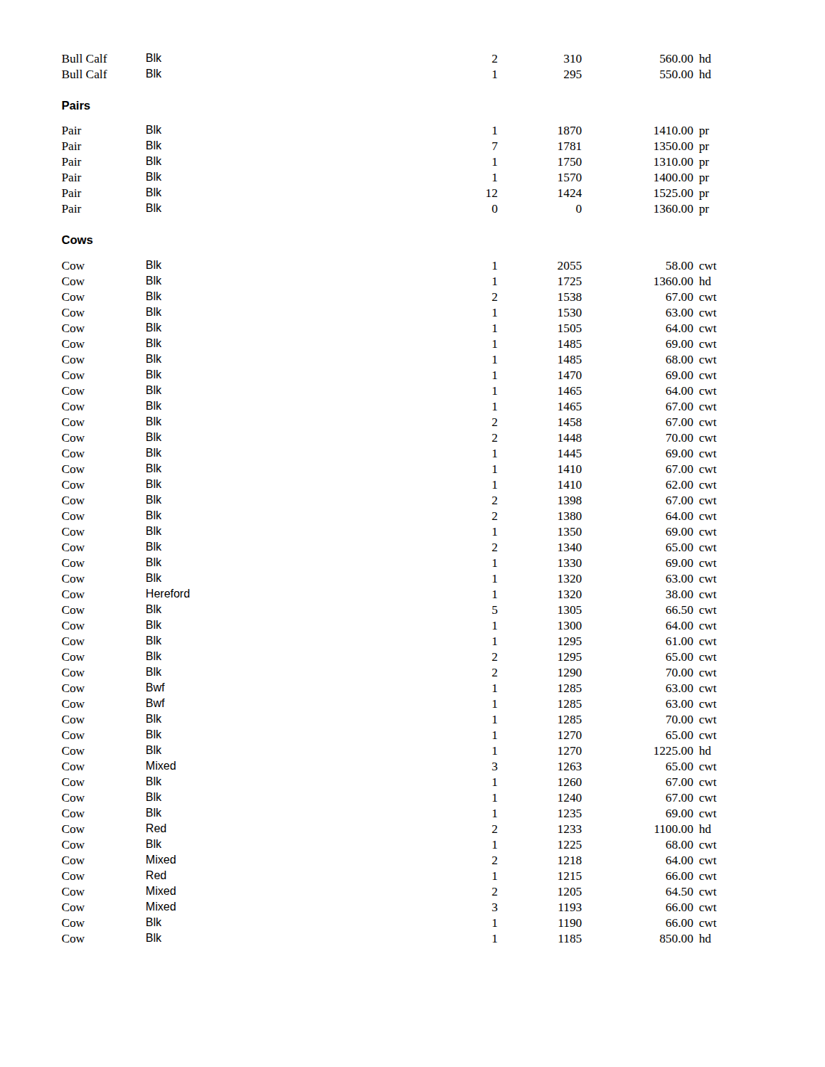| Bull Calf | Blk | | 2 | 310 | 560.00 | hd |
| Bull Calf | Blk | | 1 | 295 | 550.00 | hd |
| Pairs |
| Pair | Blk | | 1 | 1870 | 1410.00 | pr |
| Pair | Blk | | 7 | 1781 | 1350.00 | pr |
| Pair | Blk | | 1 | 1750 | 1310.00 | pr |
| Pair | Blk | | 1 | 1570 | 1400.00 | pr |
| Pair | Blk | | 12 | 1424 | 1525.00 | pr |
| Pair | Blk | | 0 | 0 | 1360.00 | pr |
| Cows |
| Cow | Blk | | 1 | 2055 | 58.00 | cwt |
| Cow | Blk | | 1 | 1725 | 1360.00 | hd |
| Cow | Blk | | 2 | 1538 | 67.00 | cwt |
| Cow | Blk | | 1 | 1530 | 63.00 | cwt |
| Cow | Blk | | 1 | 1505 | 64.00 | cwt |
| Cow | Blk | | 1 | 1485 | 69.00 | cwt |
| Cow | Blk | | 1 | 1485 | 68.00 | cwt |
| Cow | Blk | | 1 | 1470 | 69.00 | cwt |
| Cow | Blk | | 1 | 1465 | 64.00 | cwt |
| Cow | Blk | | 1 | 1465 | 67.00 | cwt |
| Cow | Blk | | 2 | 1458 | 67.00 | cwt |
| Cow | Blk | | 2 | 1448 | 70.00 | cwt |
| Cow | Blk | | 1 | 1445 | 69.00 | cwt |
| Cow | Blk | | 1 | 1410 | 67.00 | cwt |
| Cow | Blk | | 1 | 1410 | 62.00 | cwt |
| Cow | Blk | | 2 | 1398 | 67.00 | cwt |
| Cow | Blk | | 2 | 1380 | 64.00 | cwt |
| Cow | Blk | | 1 | 1350 | 69.00 | cwt |
| Cow | Blk | | 2 | 1340 | 65.00 | cwt |
| Cow | Blk | | 1 | 1330 | 69.00 | cwt |
| Cow | Blk | | 1 | 1320 | 63.00 | cwt |
| Cow | Hereford | | 1 | 1320 | 38.00 | cwt |
| Cow | Blk | | 5 | 1305 | 66.50 | cwt |
| Cow | Blk | | 1 | 1300 | 64.00 | cwt |
| Cow | Blk | | 1 | 1295 | 61.00 | cwt |
| Cow | Blk | | 2 | 1295 | 65.00 | cwt |
| Cow | Blk | | 2 | 1290 | 70.00 | cwt |
| Cow | Bwf | | 1 | 1285 | 63.00 | cwt |
| Cow | Bwf | | 1 | 1285 | 63.00 | cwt |
| Cow | Blk | | 1 | 1285 | 70.00 | cwt |
| Cow | Blk | | 1 | 1270 | 65.00 | cwt |
| Cow | Blk | | 1 | 1270 | 1225.00 | hd |
| Cow | Mixed | | 3 | 1263 | 65.00 | cwt |
| Cow | Blk | | 1 | 1260 | 67.00 | cwt |
| Cow | Blk | | 1 | 1240 | 67.00 | cwt |
| Cow | Blk | | 1 | 1235 | 69.00 | cwt |
| Cow | Red | | 2 | 1233 | 1100.00 | hd |
| Cow | Blk | | 1 | 1225 | 68.00 | cwt |
| Cow | Mixed | | 2 | 1218 | 64.00 | cwt |
| Cow | Red | | 1 | 1215 | 66.00 | cwt |
| Cow | Mixed | | 2 | 1205 | 64.50 | cwt |
| Cow | Mixed | | 3 | 1193 | 66.00 | cwt |
| Cow | Blk | | 1 | 1190 | 66.00 | cwt |
| Cow | Blk | | 1 | 1185 | 850.00 | hd |